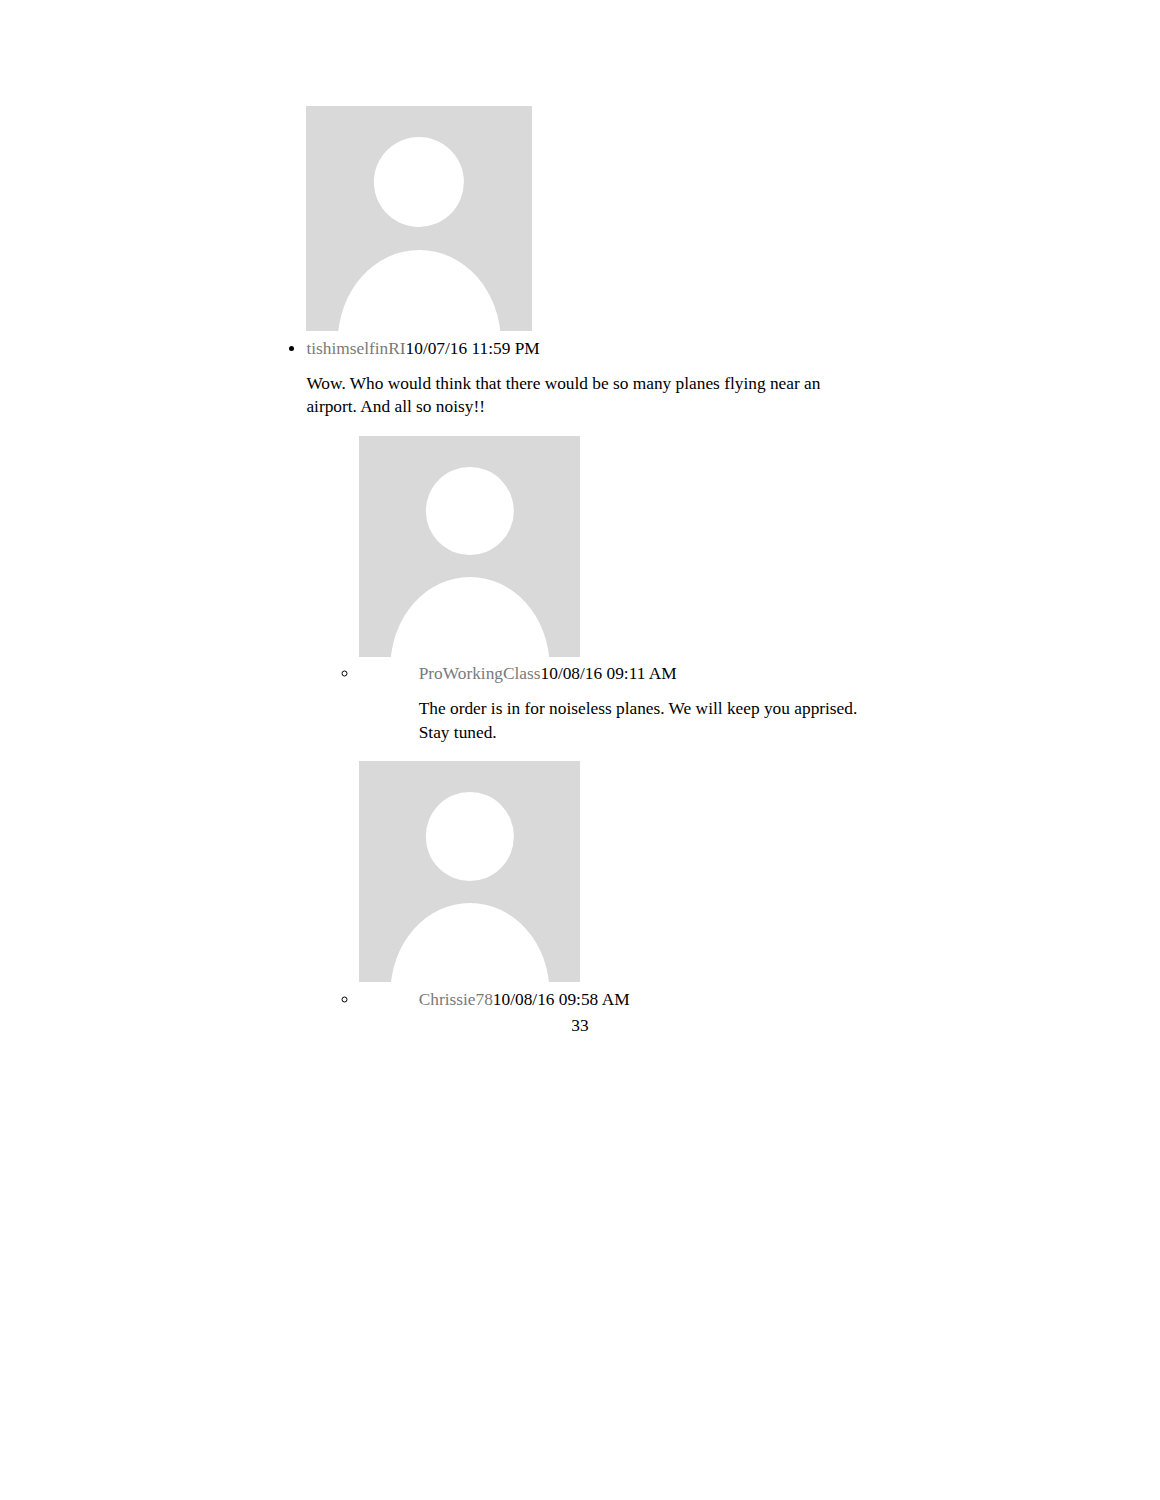tishimselfinRI 10/07/16 11:59 PM
Wow. Who would think that there would be so many planes flying near an airport. And all so noisy!!
ProWorkingClass 10/08/16 09:11 AM
The order is in for noiseless planes. We will keep you apprised. Stay tuned.
Chrissie7810/08/16 09:58 AM
33